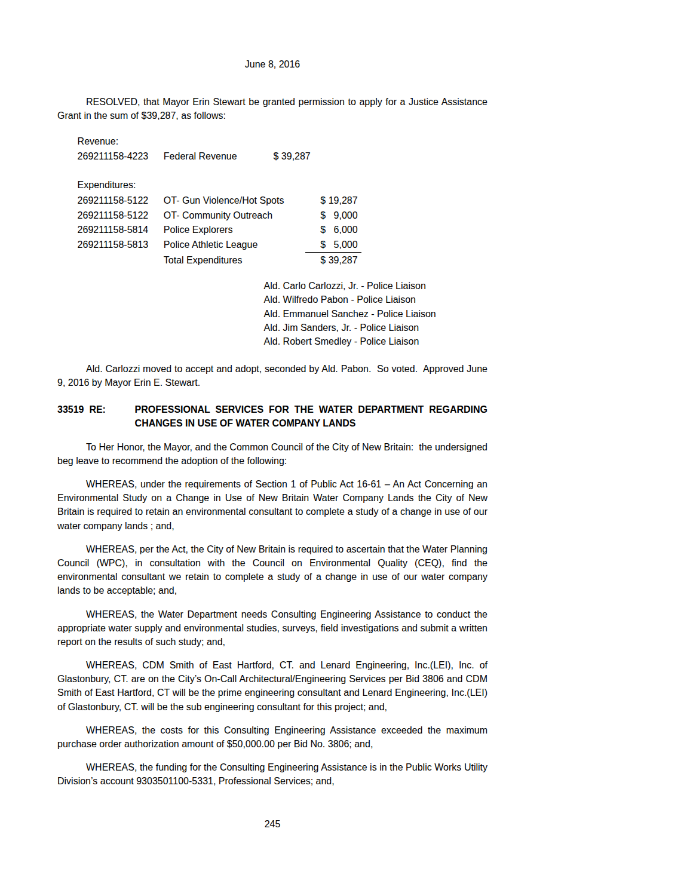June 8, 2016
RESOLVED, that Mayor Erin Stewart be granted permission to apply for a Justice Assistance Grant in the sum of $39,287, as follows:
Revenue:
| 269211158-4223 | Federal Revenue | $ 39,287 |
Expenditures:
| 269211158-5122 | OT- Gun Violence/Hot Spots | $ 19,287 |
| 269211158-5122 | OT- Community Outreach | $ 9,000 |
| 269211158-5814 | Police Explorers | $ 6,000 |
| 269211158-5813 | Police Athletic League | $ 5,000 |
| | Total Expenditures | $ 39,287 |
Ald. Carlo Carlozzi, Jr. - Police Liaison
Ald. Wilfredo Pabon - Police Liaison
Ald. Emmanuel Sanchez - Police Liaison
Ald. Jim Sanders, Jr. - Police Liaison
Ald. Robert Smedley - Police Liaison
Ald. Carlozzi moved to accept and adopt, seconded by Ald. Pabon. So voted. Approved June 9, 2016 by Mayor Erin E. Stewart.
33519 RE: PROFESSIONAL SERVICES FOR THE WATER DEPARTMENT REGARDING CHANGES IN USE OF WATER COMPANY LANDS
To Her Honor, the Mayor, and the Common Council of the City of New Britain: the undersigned beg leave to recommend the adoption of the following:
WHEREAS, under the requirements of Section 1 of Public Act 16-61 – An Act Concerning an Environmental Study on a Change in Use of New Britain Water Company Lands the City of New Britain is required to retain an environmental consultant to complete a study of a change in use of our water company lands ; and,
WHEREAS, per the Act, the City of New Britain is required to ascertain that the Water Planning Council (WPC), in consultation with the Council on Environmental Quality (CEQ), find the environmental consultant we retain to complete a study of a change in use of our water company lands to be acceptable; and,
WHEREAS, the Water Department needs Consulting Engineering Assistance to conduct the appropriate water supply and environmental studies, surveys, field investigations and submit a written report on the results of such study; and,
WHEREAS, CDM Smith of East Hartford, CT. and Lenard Engineering, Inc.(LEI), Inc. of Glastonbury, CT. are on the City’s On-Call Architectural/Engineering Services per Bid 3806 and CDM Smith of East Hartford, CT will be the prime engineering consultant and Lenard Engineering, Inc.(LEI) of Glastonbury, CT. will be the sub engineering consultant for this project; and,
WHEREAS, the costs for this Consulting Engineering Assistance exceeded the maximum purchase order authorization amount of $50,000.00 per Bid No. 3806; and,
WHEREAS, the funding for the Consulting Engineering Assistance is in the Public Works Utility Division’s account 9303501100-5331, Professional Services; and,
245